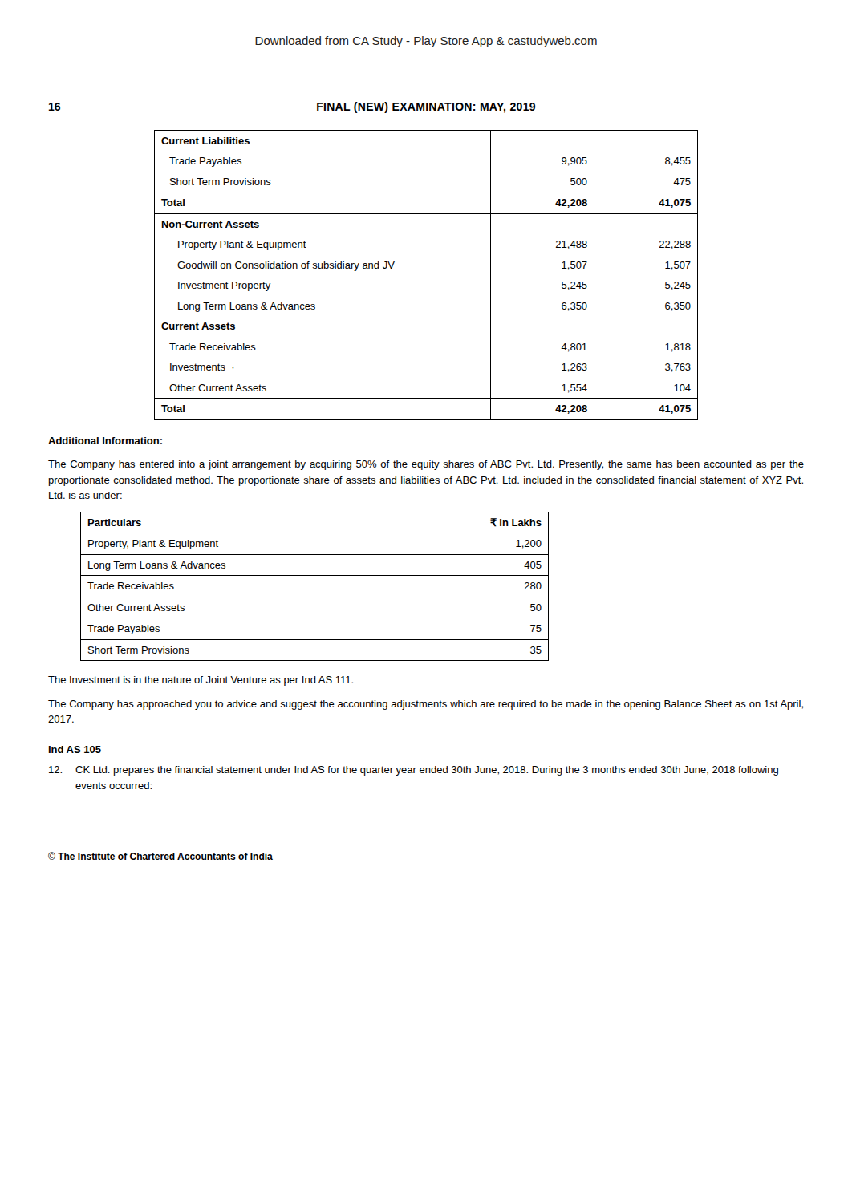Downloaded from CA Study - Play Store App & castudyweb.com
16
FINAL (NEW) EXAMINATION: MAY, 2019
| Current Liabilities | | |
| Trade Payables | 9,905 | 8,455 |
| Short Term Provisions | 500 | 475 |
| Total | 42,208 | 41,075 |
| Non-Current Assets | | |
| Property Plant & Equipment | 21,488 | 22,288 |
| Goodwill on Consolidation of subsidiary and JV | 1,507 | 1,507 |
| Investment Property | 5,245 | 5,245 |
| Long Term Loans & Advances | 6,350 | 6,350 |
| Current Assets | | |
| Trade Receivables | 4,801 | 1,818 |
| Investments · | 1,263 | 3,763 |
| Other Current Assets | 1,554 | 104 |
| Total | 42,208 | 41,075 |
Additional Information:
The Company has entered into a joint arrangement by acquiring 50% of the equity shares of ABC Pvt. Ltd. Presently, the same has been accounted as per the proportionate consolidated method. The proportionate share of assets and liabilities of ABC Pvt. Ltd. included in the consolidated financial statement of XYZ Pvt. Ltd. is as under:
| Particulars | ₹ in Lakhs |
| --- | --- |
| Property, Plant & Equipment | 1,200 |
| Long Term Loans & Advances | 405 |
| Trade Receivables | 280 |
| Other Current Assets | 50 |
| Trade Payables | 75 |
| Short Term Provisions | 35 |
The Investment is in the nature of Joint Venture as per Ind AS 111.
The Company has approached you to advice and suggest the accounting adjustments which are required to be made in the opening Balance Sheet as on 1st April, 2017.
Ind AS 105
12.
CK Ltd. prepares the financial statement under Ind AS for the quarter year ended 30th June, 2018. During the 3 months ended 30th June, 2018 following events occurred:
© The Institute of Chartered Accountants of India